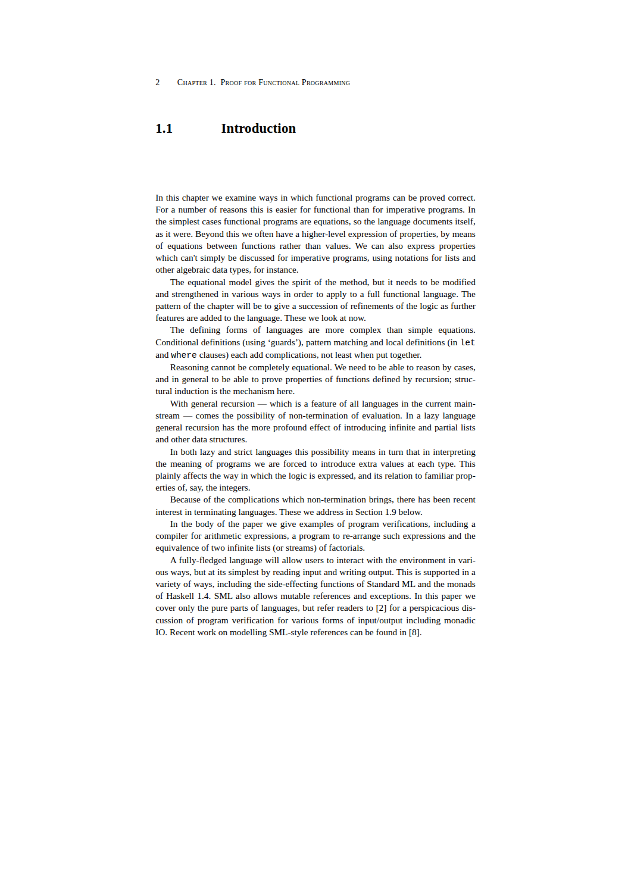2 Chapter 1. Proof for Functional Programming
1.1 Introduction
In this chapter we examine ways in which functional programs can be proved correct. For a number of reasons this is easier for functional than for imperative programs. In the simplest cases functional programs are equations, so the language documents itself, as it were. Beyond this we often have a higher-level expression of properties, by means of equations between functions rather than values. We can also express properties which can't simply be discussed for imperative programs, using notations for lists and other algebraic data types, for instance.
The equational model gives the spirit of the method, but it needs to be modified and strengthened in various ways in order to apply to a full functional language. The pattern of the chapter will be to give a succession of refinements of the logic as further features are added to the language. These we look at now.
The defining forms of languages are more complex than simple equations. Conditional definitions (using ‘guards’), pattern matching and local definitions (in let and where clauses) each add complications, not least when put together.
Reasoning cannot be completely equational. We need to be able to reason by cases, and in general to be able to prove properties of functions defined by recursion; structural induction is the mechanism here.
With general recursion — which is a feature of all languages in the current mainstream — comes the possibility of non-termination of evaluation. In a lazy language general recursion has the more profound effect of introducing infinite and partial lists and other data structures.
In both lazy and strict languages this possibility means in turn that in interpreting the meaning of programs we are forced to introduce extra values at each type. This plainly affects the way in which the logic is expressed, and its relation to familiar properties of, say, the integers.
Because of the complications which non-termination brings, there has been recent interest in terminating languages. These we address in Section 1.9 below.
In the body of the paper we give examples of program verifications, including a compiler for arithmetic expressions, a program to re-arrange such expressions and the equivalence of two infinite lists (or streams) of factorials.
A fully-fledged language will allow users to interact with the environment in various ways, but at its simplest by reading input and writing output. This is supported in a variety of ways, including the side-effecting functions of Standard ML and the monads of Haskell 1.4. SML also allows mutable references and exceptions. In this paper we cover only the pure parts of languages, but refer readers to [2] for a perspicacious discussion of program verification for various forms of input/output including monadic IO. Recent work on modelling SML-style references can be found in [8].